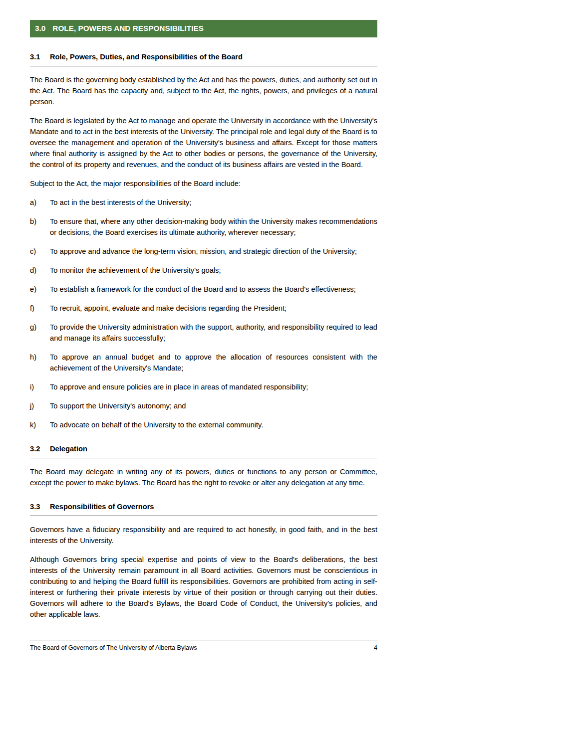3.0 ROLE, POWERS AND RESPONSIBILITIES
3.1 Role, Powers, Duties, and Responsibilities of the Board
The Board is the governing body established by the Act and has the powers, duties, and authority set out in the Act. The Board has the capacity and, subject to the Act, the rights, powers, and privileges of a natural person.
The Board is legislated by the Act to manage and operate the University in accordance with the University's Mandate and to act in the best interests of the University. The principal role and legal duty of the Board is to oversee the management and operation of the University's business and affairs. Except for those matters where final authority is assigned by the Act to other bodies or persons, the governance of the University, the control of its property and revenues, and the conduct of its business affairs are vested in the Board.
Subject to the Act, the major responsibilities of the Board include:
a) To act in the best interests of the University;
b) To ensure that, where any other decision-making body within the University makes recommendations or decisions, the Board exercises its ultimate authority, wherever necessary;
c) To approve and advance the long-term vision, mission, and strategic direction of the University;
d) To monitor the achievement of the University's goals;
e) To establish a framework for the conduct of the Board and to assess the Board's effectiveness;
f) To recruit, appoint, evaluate and make decisions regarding the President;
g) To provide the University administration with the support, authority, and responsibility required to lead and manage its affairs successfully;
h) To approve an annual budget and to approve the allocation of resources consistent with the achievement of the University's Mandate;
i) To approve and ensure policies are in place in areas of mandated responsibility;
j) To support the University's autonomy; and
k) To advocate on behalf of the University to the external community.
3.2 Delegation
The Board may delegate in writing any of its powers, duties or functions to any person or Committee, except the power to make bylaws. The Board has the right to revoke or alter any delegation at any time.
3.3 Responsibilities of Governors
Governors have a fiduciary responsibility and are required to act honestly, in good faith, and in the best interests of the University.
Although Governors bring special expertise and points of view to the Board's deliberations, the best interests of the University remain paramount in all Board activities. Governors must be conscientious in contributing to and helping the Board fulfill its responsibilities. Governors are prohibited from acting in self-interest or furthering their private interests by virtue of their position or through carrying out their duties. Governors will adhere to the Board's Bylaws, the Board Code of Conduct, the University's policies, and other applicable laws.
The Board of Governors of The University of Alberta Bylaws 4